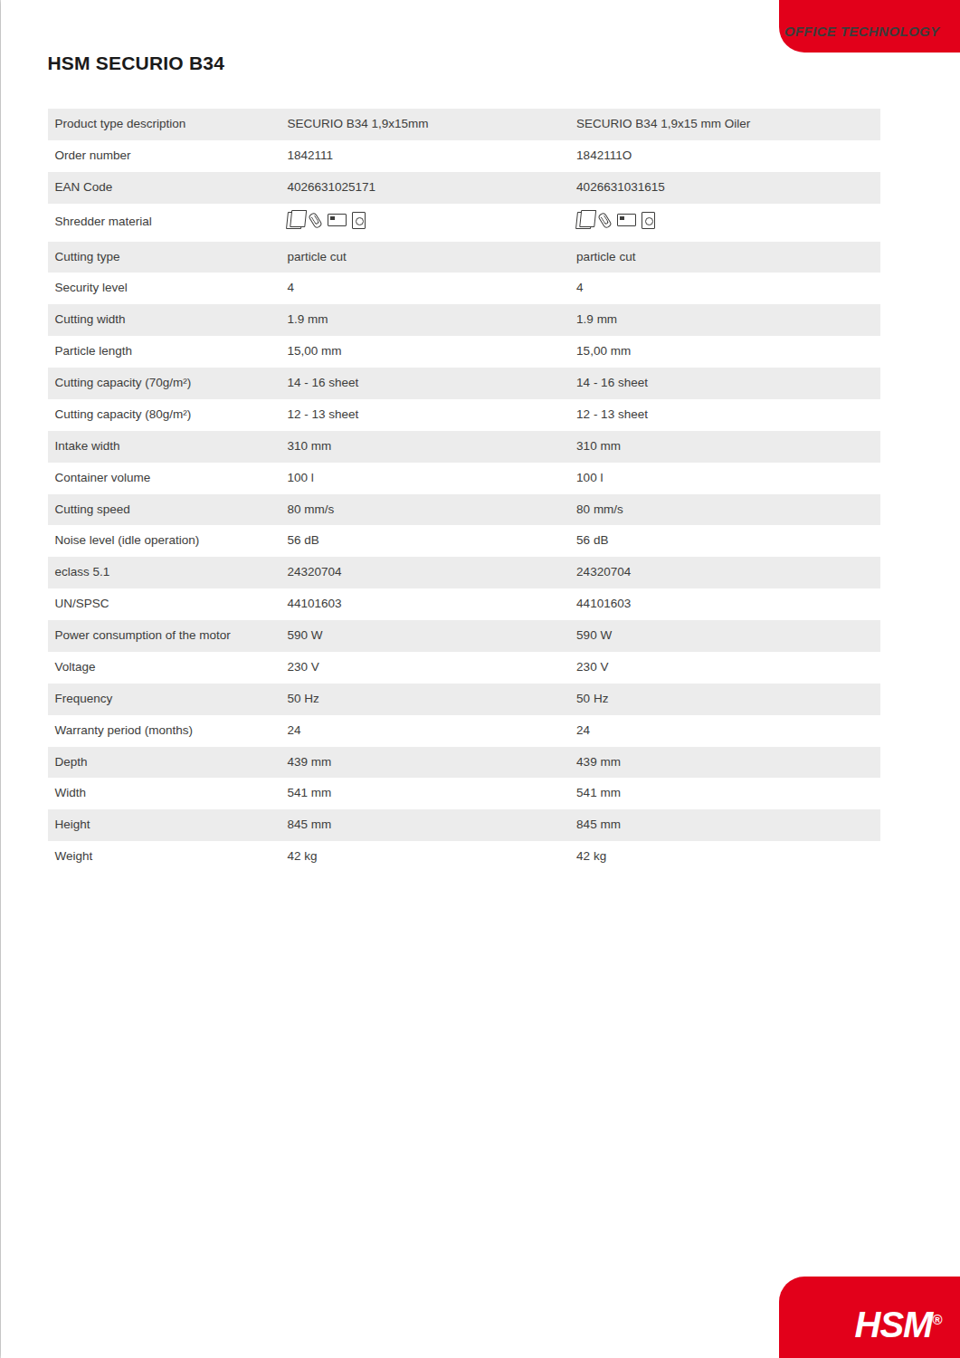OFFICE TECHNOLOGY
HSM SECURIO B34
| Product type description | SECURIO B34 1,9x15mm | SECURIO B34 1,9x15 mm Oiler |
| Order number | 1842111 | 1842111O |
| EAN Code | 4026631025171 | 4026631031615 |
| Shredder material | | |
| Cutting type | particle cut | particle cut |
| Security level | 4 | 4 |
| Cutting width | 1.9 mm | 1.9 mm |
| Particle length | 15,00 mm | 15,00 mm |
| Cutting capacity (70g/m²) | 14 - 16 sheet | 14 - 16 sheet |
| Cutting capacity (80g/m²) | 12 - 13 sheet | 12 - 13 sheet |
| Intake width | 310 mm | 310 mm |
| Container volume | 100 l | 100 l |
| Cutting speed | 80 mm/s | 80 mm/s |
| Noise level (idle operation) | 56 dB | 56 dB |
| eclass 5.1 | 24320704 | 24320704 |
| UN/SPSC | 44101603 | 44101603 |
| Power consumption of the motor | 590 W | 590 W |
| Voltage | 230 V | 230 V |
| Frequency | 50 Hz | 50 Hz |
| Warranty period (months) | 24 | 24 |
| Depth | 439 mm | 439 mm |
| Width | 541 mm | 541 mm |
| Height | 845 mm | 845 mm |
| Weight | 42 kg | 42 kg |
HSM®